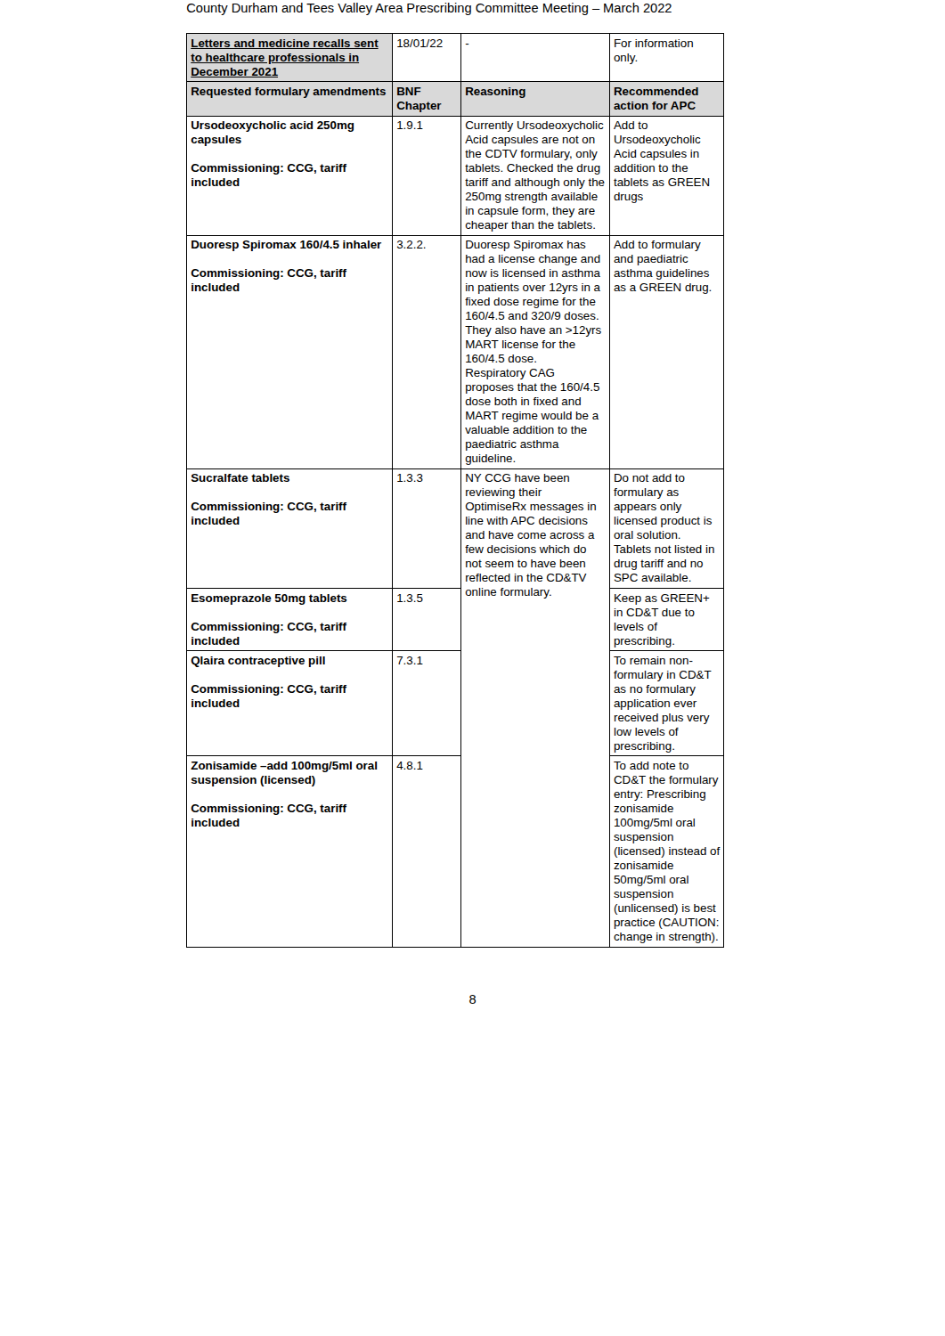County Durham and Tees Valley Area Prescribing Committee Meeting – March 2022
| Letters and medicine recalls sent to healthcare professionals in December 2021 | 18/01/22 | - | For information only. | |
| Requested formulary amendments | BNF Chapter | Reasoning | Recommended action for APC | |
| Ursodeoxycholic acid 250mg capsules Commissioning: CCG, tariff included | 1.9.1 | Currently Ursodeoxycholic Acid capsules are not on the CDTV formulary, only tablets. Checked the drug tariff and although only the 250mg strength available in capsule form, they are cheaper than the tablets. | Add to Ursodeoxycholic Acid capsules in addition to the tablets as GREEN drugs | |
| Duoresp Spiromax 160/4.5 inhaler Commissioning: CCG, tariff included | 3.2.2. | Duoresp Spiromax has had a license change and now is licensed in asthma in patients over 12yrs in a fixed dose regime for the 160/4.5 and 320/9 doses. They also have an >12yrs MART license for the 160/4.5 dose. Respiratory CAG proposes that the 160/4.5 dose both in fixed and MART regime would be a valuable addition to the paediatric asthma guideline. | Add to formulary and paediatric asthma guidelines as a GREEN drug. | |
| Sucralfate tablets Commissioning: CCG, tariff included | 1.3.3 | NY CCG have been reviewing their OptimiseRx messages in line with APC decisions and have come across a few decisions which do not seem to have been reflected in the CD&TV online formulary. | Do not add to formulary as appears only licensed product is oral solution. Tablets not listed in drug tariff and no SPC available. | |
| Esomeprazole 50mg tablets Commissioning: CCG, tariff included | 1.3.5 | Keep as GREEN+ in CD&T due to levels of prescribing. | |
| Qlaira contraceptive pill Commissioning: CCG, tariff included | 7.3.1 | To remain non-formulary in CD&T as no formulary application ever received plus very low levels of prescribing. | |
| Zonisamide –add 100mg/5ml oral suspension (licensed) Commissioning: CCG, tariff included | 4.8.1 | To add note to CD&T the formulary entry: Prescribing zonisamide 100mg/5ml oral suspension (licensed) instead of zonisamide 50mg/5ml oral suspension (unlicensed) is best practice (CAUTION: change in strength). | |
8